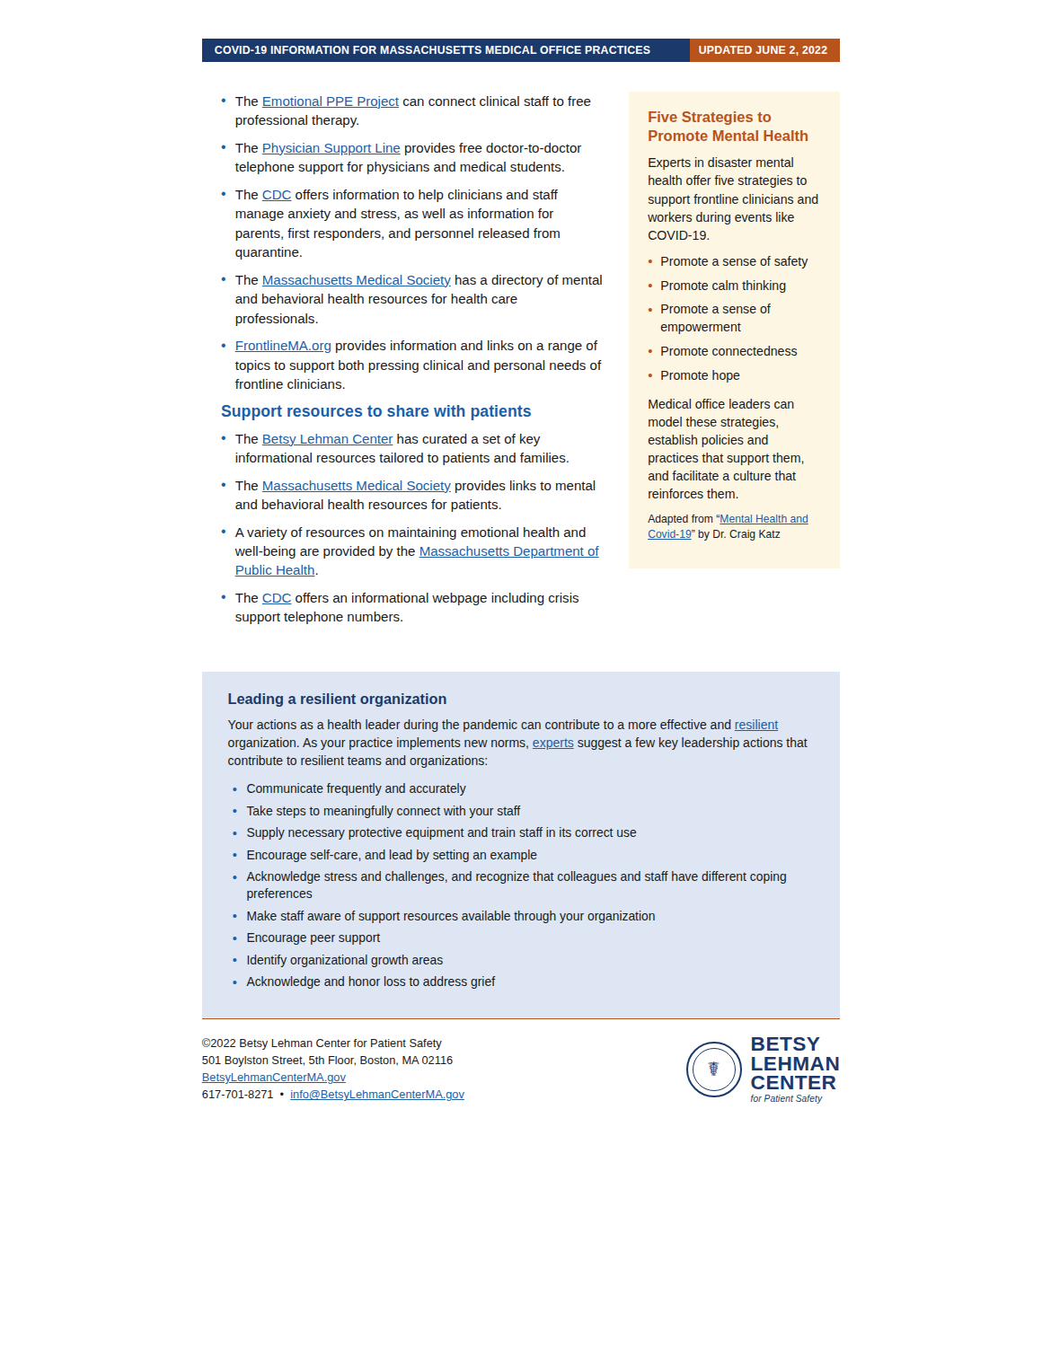COVID-19 INFORMATION FOR MASSACHUSETTS MEDICAL OFFICE PRACTICES
UPDATED JUNE 2, 2022
The Emotional PPE Project can connect clinical staff to free professional therapy.
The Physician Support Line provides free doctor-to-doctor telephone support for physicians and medical students.
The CDC offers information to help clinicians and staff manage anxiety and stress, as well as information for parents, first responders, and personnel released from quarantine.
The Massachusetts Medical Society has a directory of mental and behavioral health resources for health care professionals.
FrontlineMA.org provides information and links on a range of topics to support both pressing clinical and personal needs of frontline clinicians.
Support resources to share with patients
The Betsy Lehman Center has curated a set of key informational resources tailored to patients and families.
The Massachusetts Medical Society provides links to mental and behavioral health resources for patients.
A variety of resources on maintaining emotional health and well-being are provided by the Massachusetts Department of Public Health.
The CDC offers an informational webpage including crisis support telephone numbers.
Five Strategies to
Promote Mental Health
Experts in disaster mental health offer five strategies to support frontline clinicians and workers during events like COVID-19.
Promote a sense of safety
Promote calm thinking
Promote a sense of empowerment
Promote connectedness
Promote hope
Medical office leaders can model these strategies, establish policies and practices that support them, and facilitate a culture that reinforces them.
Adapted from “Mental Health and Covid-19” by Dr. Craig Katz
Leading a resilient organization
Your actions as a health leader during the pandemic can contribute to a more effective and resilient organization. As your practice implements new norms, experts suggest a few key leadership actions that contribute to resilient teams and organizations:
Communicate frequently and accurately
Take steps to meaningfully connect with your staff
Supply necessary protective equipment and train staff in its correct use
Encourage self-care, and lead by setting an example
Acknowledge stress and challenges, and recognize that colleagues and staff have different coping preferences
Make staff aware of support resources available through your organization
Encourage peer support
Identify organizational growth areas
Acknowledge and honor loss to address grief
©2022 Betsy Lehman Center for Patient Safety
501 Boylston Street, 5th Floor, Boston, MA 02116
BetsyLehmanCenterMA.gov
617-701-8271 • info@BetsyLehmanCenterMA.gov
☤
BETSY LEHMAN CENTER for Patient Safety